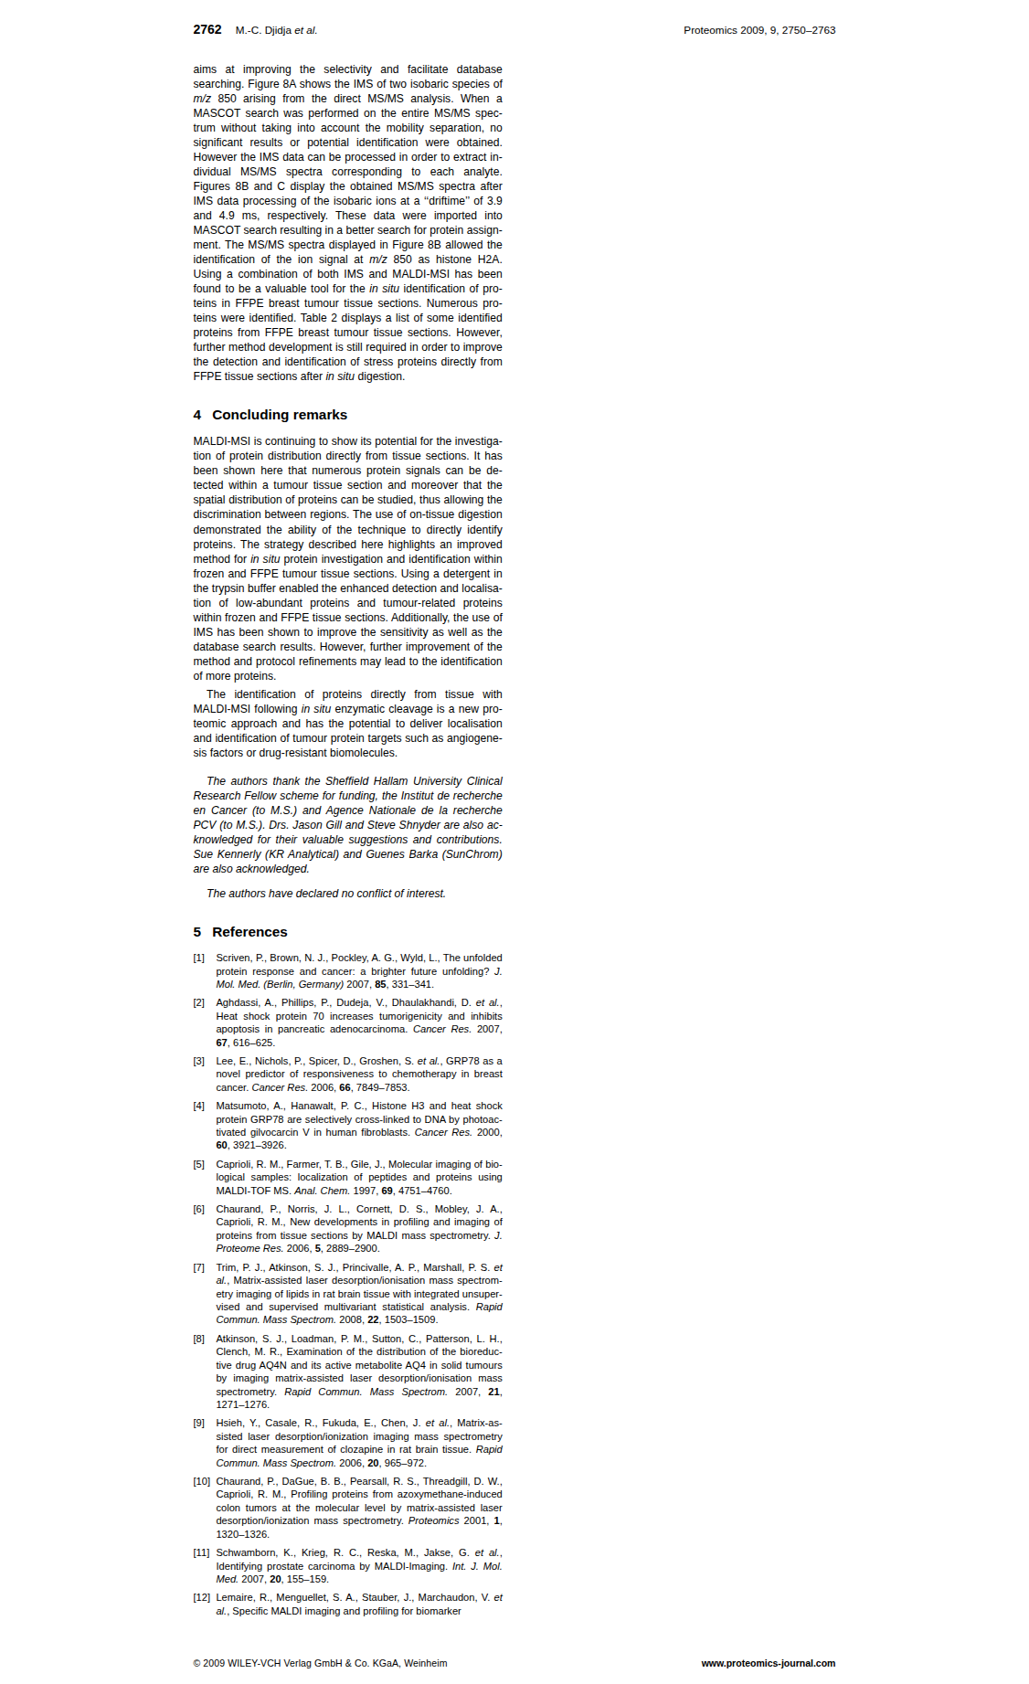2762 M.-C. Djidja et al.
Proteomics 2009, 9, 2750–2763
aims at improving the selectivity and facilitate database searching. Figure 8A shows the IMS of two isobaric species of m/z 850 arising from the direct MS/MS analysis. When a MASCOT search was performed on the entire MS/MS spectrum without taking into account the mobility separation, no significant results or potential identification were obtained. However the IMS data can be processed in order to extract individual MS/MS spectra corresponding to each analyte. Figures 8B and C display the obtained MS/MS spectra after IMS data processing of the isobaric ions at a ‘‘driftime’’ of 3.9 and 4.9 ms, respectively. These data were imported into MASCOT search resulting in a better search for protein assignment. The MS/MS spectra displayed in Figure 8B allowed the identification of the ion signal at m/z 850 as histone H2A. Using a combination of both IMS and MALDI-MSI has been found to be a valuable tool for the in situ identification of proteins in FFPE breast tumour tissue sections. Numerous proteins were identified. Table 2 displays a list of some identified proteins from FFPE breast tumour tissue sections. However, further method development is still required in order to improve the detection and identification of stress proteins directly from FFPE tissue sections after in situ digestion.
4 Concluding remarks
MALDI-MSI is continuing to show its potential for the investigation of protein distribution directly from tissue sections. It has been shown here that numerous protein signals can be detected within a tumour tissue section and moreover that the spatial distribution of proteins can be studied, thus allowing the discrimination between regions. The use of on-tissue digestion demonstrated the ability of the technique to directly identify proteins. The strategy described here highlights an improved method for in situ protein investigation and identification within frozen and FFPE tumour tissue sections. Using a detergent in the trypsin buffer enabled the enhanced detection and localisation of low-abundant proteins and tumour-related proteins within frozen and FFPE tissue sections. Additionally, the use of IMS has been shown to improve the sensitivity as well as the database search results. However, further improvement of the method and protocol refinements may lead to the identification of more proteins.
The identification of proteins directly from tissue with MALDI-MSI following in situ enzymatic cleavage is a new proteomic approach and has the potential to deliver localisation and identification of tumour protein targets such as angiogenesis factors or drug-resistant biomolecules.
The authors thank the Sheffield Hallam University Clinical Research Fellow scheme for funding, the Institut de recherche en Cancer (to M.S.) and Agence Nationale de la recherche PCV (to M.S.). Drs. Jason Gill and Steve Shnyder are also acknowledged for their valuable suggestions and contributions. Sue Kennerly (KR Analytical) and Guenes Barka (SunChrom) are also acknowledged.
The authors have declared no conflict of interest.
5 References
[1] Scriven, P., Brown, N. J., Pockley, A. G., Wyld, L., The unfolded protein response and cancer: a brighter future unfolding? J. Mol. Med. (Berlin, Germany) 2007, 85, 331–341.
[2] Aghdassi, A., Phillips, P., Dudeja, V., Dhaulakhandi, D. et al., Heat shock protein 70 increases tumorigenicity and inhibits apoptosis in pancreatic adenocarcinoma. Cancer Res. 2007, 67, 616–625.
[3] Lee, E., Nichols, P., Spicer, D., Groshen, S. et al., GRP78 as a novel predictor of responsiveness to chemotherapy in breast cancer. Cancer Res. 2006, 66, 7849–7853.
[4] Matsumoto, A., Hanawalt, P. C., Histone H3 and heat shock protein GRP78 are selectively cross-linked to DNA by photoactivated gilvocarcin V in human fibroblasts. Cancer Res. 2000, 60, 3921–3926.
[5] Caprioli, R. M., Farmer, T. B., Gile, J., Molecular imaging of biological samples: localization of peptides and proteins using MALDI-TOF MS. Anal. Chem. 1997, 69, 4751–4760.
[6] Chaurand, P., Norris, J. L., Cornett, D. S., Mobley, J. A., Caprioli, R. M., New developments in profiling and imaging of proteins from tissue sections by MALDI mass spectrometry. J. Proteome Res. 2006, 5, 2889–2900.
[7] Trim, P. J., Atkinson, S. J., Princivalle, A. P., Marshall, P. S. et al., Matrix-assisted laser desorption/ionisation mass spectrometry imaging of lipids in rat brain tissue with integrated unsupervised and supervised multivariant statistical analysis. Rapid Commun. Mass Spectrom. 2008, 22, 1503–1509.
[8] Atkinson, S. J., Loadman, P. M., Sutton, C., Patterson, L. H., Clench, M. R., Examination of the distribution of the bioreductive drug AQ4N and its active metabolite AQ4 in solid tumours by imaging matrix-assisted laser desorption/ionisation mass spectrometry. Rapid Commun. Mass Spectrom. 2007, 21, 1271–1276.
[9] Hsieh, Y., Casale, R., Fukuda, E., Chen, J. et al., Matrix-assisted laser desorption/ionization imaging mass spectrometry for direct measurement of clozapine in rat brain tissue. Rapid Commun. Mass Spectrom. 2006, 20, 965–972.
[10] Chaurand, P., DaGue, B. B., Pearsall, R. S., Threadgill, D. W., Caprioli, R. M., Profiling proteins from azoxymethane-induced colon tumors at the molecular level by matrix-assisted laser desorption/ionization mass spectrometry. Proteomics 2001, 1, 1320–1326.
[11] Schwamborn, K., Krieg, R. C., Reska, M., Jakse, G. et al., Identifying prostate carcinoma by MALDI-Imaging. Int. J. Mol. Med. 2007, 20, 155–159.
[12] Lemaire, R., Menguellet, S. A., Stauber, J., Marchaudon, V. et al., Specific MALDI imaging and profiling for biomarker
© 2009 WILEY-VCH Verlag GmbH & Co. KGaA, Weinheim
www.proteomics-journal.com